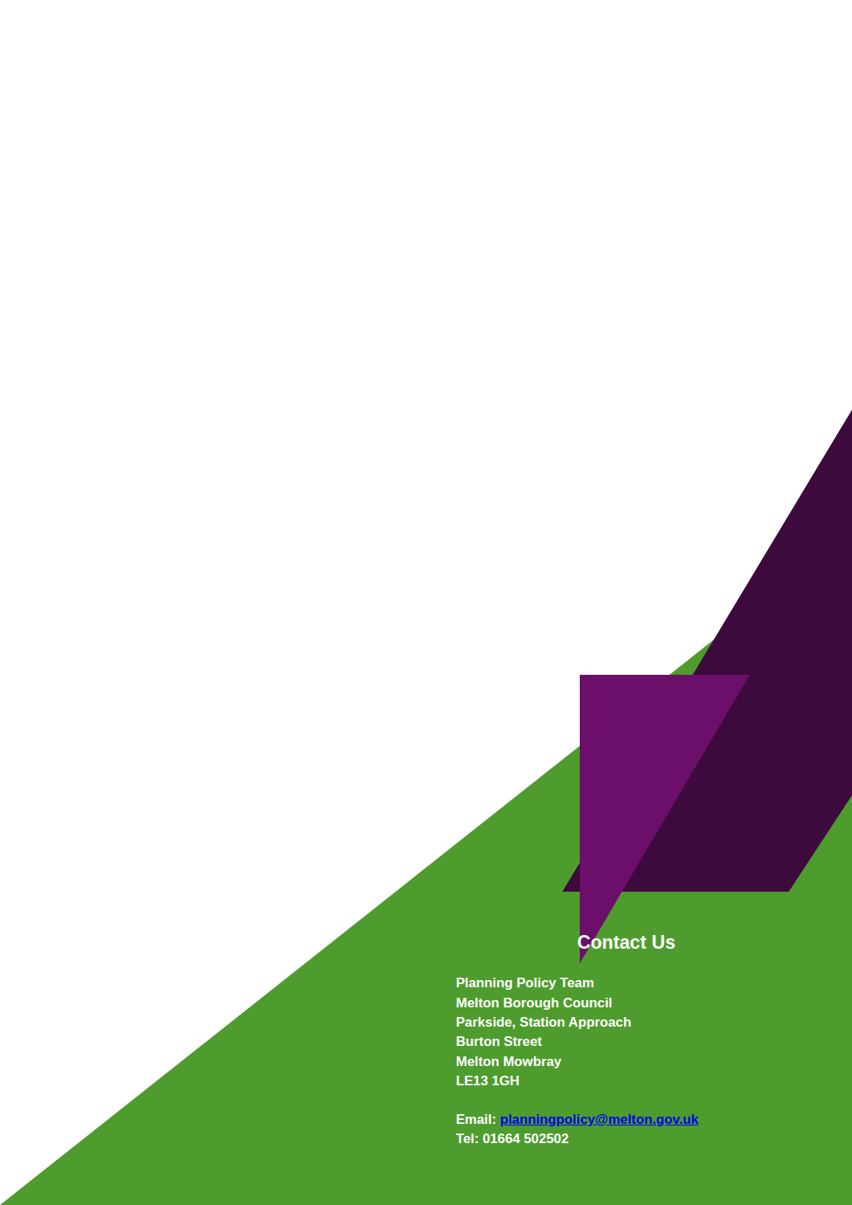Contact Us
Planning Policy Team
Melton Borough Council
Parkside, Station Approach
Burton Street
Melton Mowbray
LE13 1GH
Email: planningpolicy@melton.gov.uk
Tel: 01664 502502